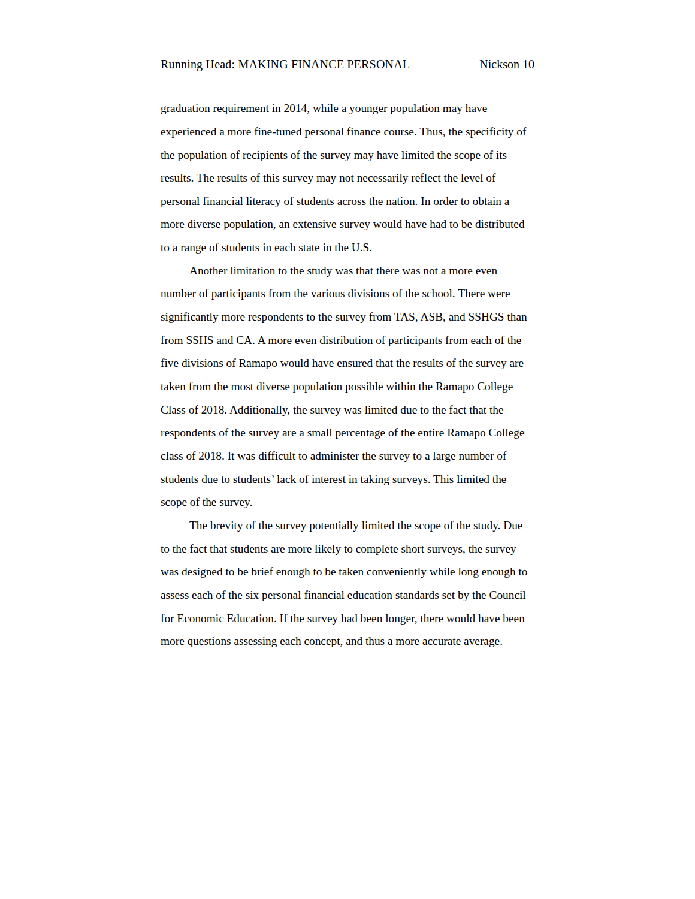Running Head: MAKING FINANCE PERSONAL Nickson 10
graduation requirement in 2014, while a younger population may have experienced a more fine-tuned personal finance course. Thus, the specificity of the population of recipients of the survey may have limited the scope of its results. The results of this survey may not necessarily reflect the level of personal financial literacy of students across the nation. In order to obtain a more diverse population, an extensive survey would have had to be distributed to a range of students in each state in the U.S.
Another limitation to the study was that there was not a more even number of participants from the various divisions of the school. There were significantly more respondents to the survey from TAS, ASB, and SSHGS than from SSHS and CA. A more even distribution of participants from each of the five divisions of Ramapo would have ensured that the results of the survey are taken from the most diverse population possible within the Ramapo College Class of 2018. Additionally, the survey was limited due to the fact that the respondents of the survey are a small percentage of the entire Ramapo College class of 2018. It was difficult to administer the survey to a large number of students due to students’ lack of interest in taking surveys. This limited the scope of the survey.
The brevity of the survey potentially limited the scope of the study. Due to the fact that students are more likely to complete short surveys, the survey was designed to be brief enough to be taken conveniently while long enough to assess each of the six personal financial education standards set by the Council for Economic Education. If the survey had been longer, there would have been more questions assessing each concept, and thus a more accurate average.